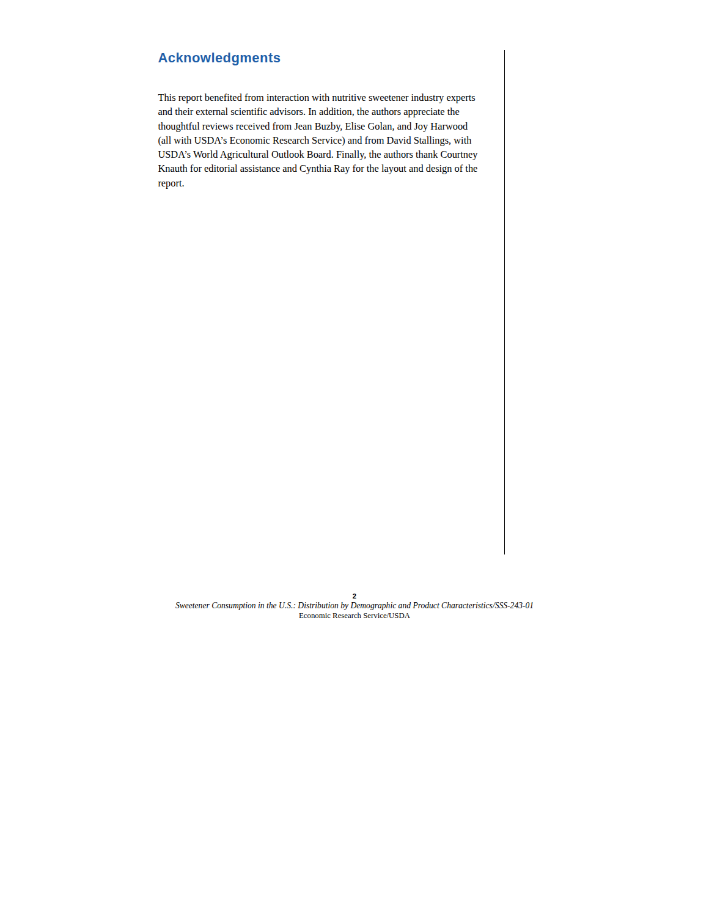Acknowledgments
This report benefited from interaction with nutritive sweetener industry experts and their external scientific advisors. In addition, the authors appreciate the thoughtful reviews received from Jean Buzby, Elise Golan, and Joy Harwood (all with USDA’s Economic Research Service) and from David Stallings, with USDA’s World Agricultural Outlook Board. Finally, the authors thank Courtney Knauth for editorial assistance and Cynthia Ray for the layout and design of the report.
2
Sweetener Consumption in the U.S.: Distribution by Demographic and Product Characteristics/SSS-243-01
Economic Research Service/USDA